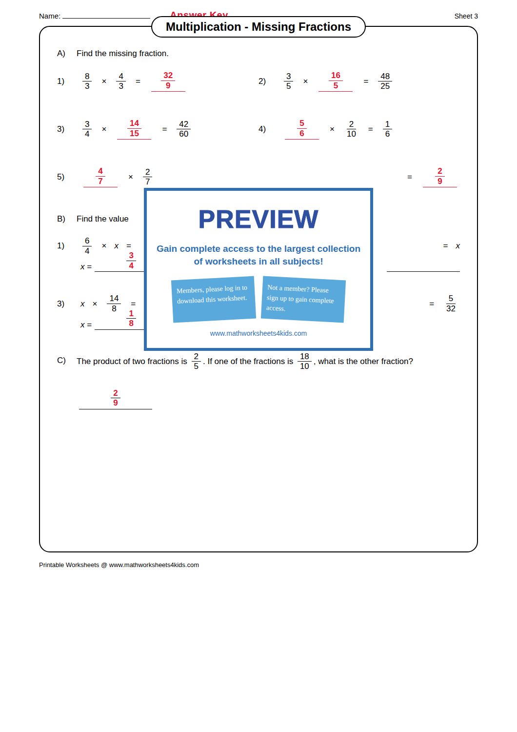Name:
Answer Key
Sheet 3
Multiplication - Missing Fractions
A) Find the missing fraction.
1) 83 × 43 = 329
2) 35 × 165 = 4825
3) 34 × 1415 = 4260
4) 56 × 210 = 16
5) 47 × 27
= 29
B) Find the value
1) 64 × x =
= x
x = 34
3) x × 148 =
= 532
x = 18
x = 12
C) The product of two fractions is 25. If one of the fractions is 1810, what is the other fraction?
29
PREVIEW
Gain complete access to the largest collection of worksheets in all subjects!
Members, please log in to download this worksheet.
Not a member? Please sign up to gain complete access.
www.mathworksheets4kids.com
Printable Worksheets @ www.mathworksheets4kids.com